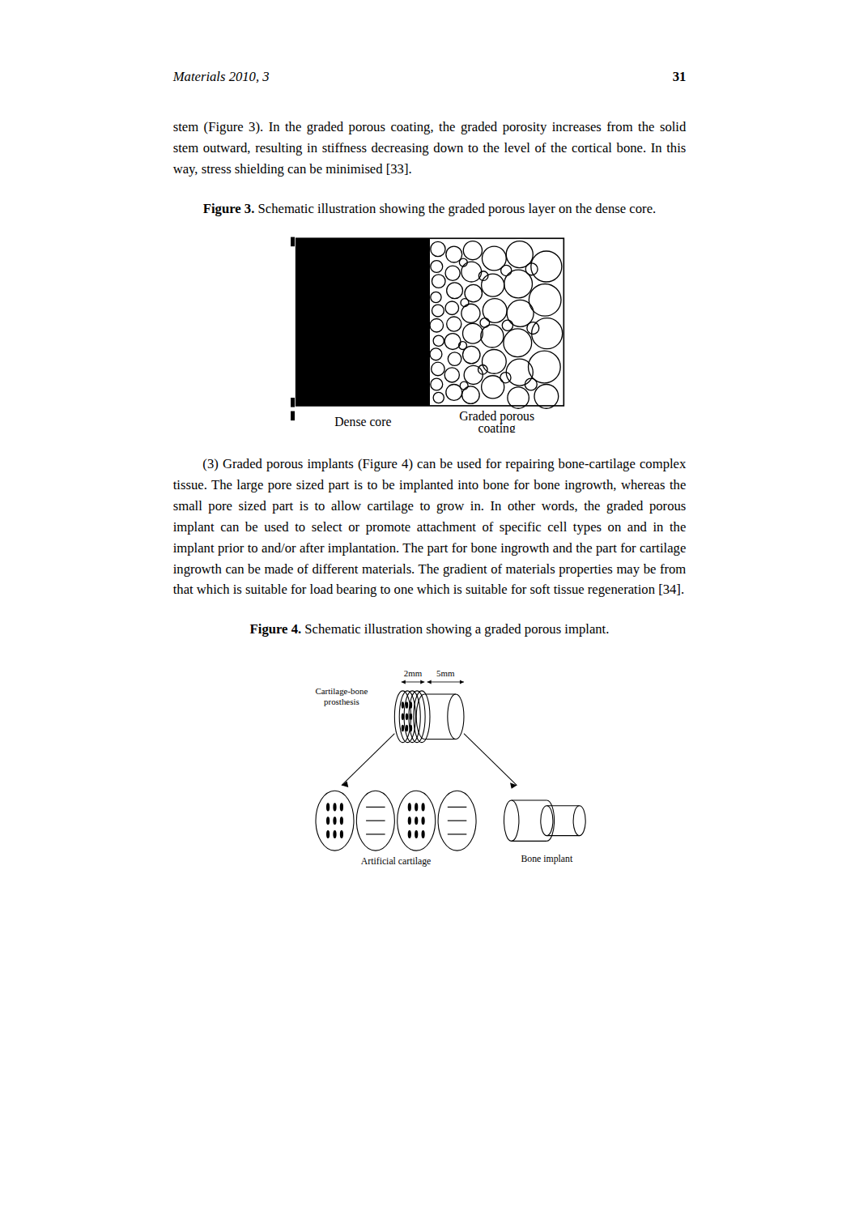Materials 2010, 3
31
stem (Figure 3). In the graded porous coating, the graded porosity increases from the solid stem outward, resulting in stiffness decreasing down to the level of the cortical bone. In this way, stress shielding can be minimised [33].
Figure 3. Schematic illustration showing the graded porous layer on the dense core.
Dense core Graded porous coating
(3) Graded porous implants (Figure 4) can be used for repairing bone-cartilage complex tissue. The large pore sized part is to be implanted into bone for bone ingrowth, whereas the small pore sized part is to allow cartilage to grow in. In other words, the graded porous implant can be used to select or promote attachment of specific cell types on and in the implant prior to and/or after implantation. The part for bone ingrowth and the part for cartilage ingrowth can be made of different materials. The gradient of materials properties may be from that which is suitable for load bearing to one which is suitable for soft tissue regeneration [34].
Figure 4. Schematic illustration showing a graded porous implant.
2mm 5mm Cartilage-bone prosthesis Artificial cartilage Bone implant